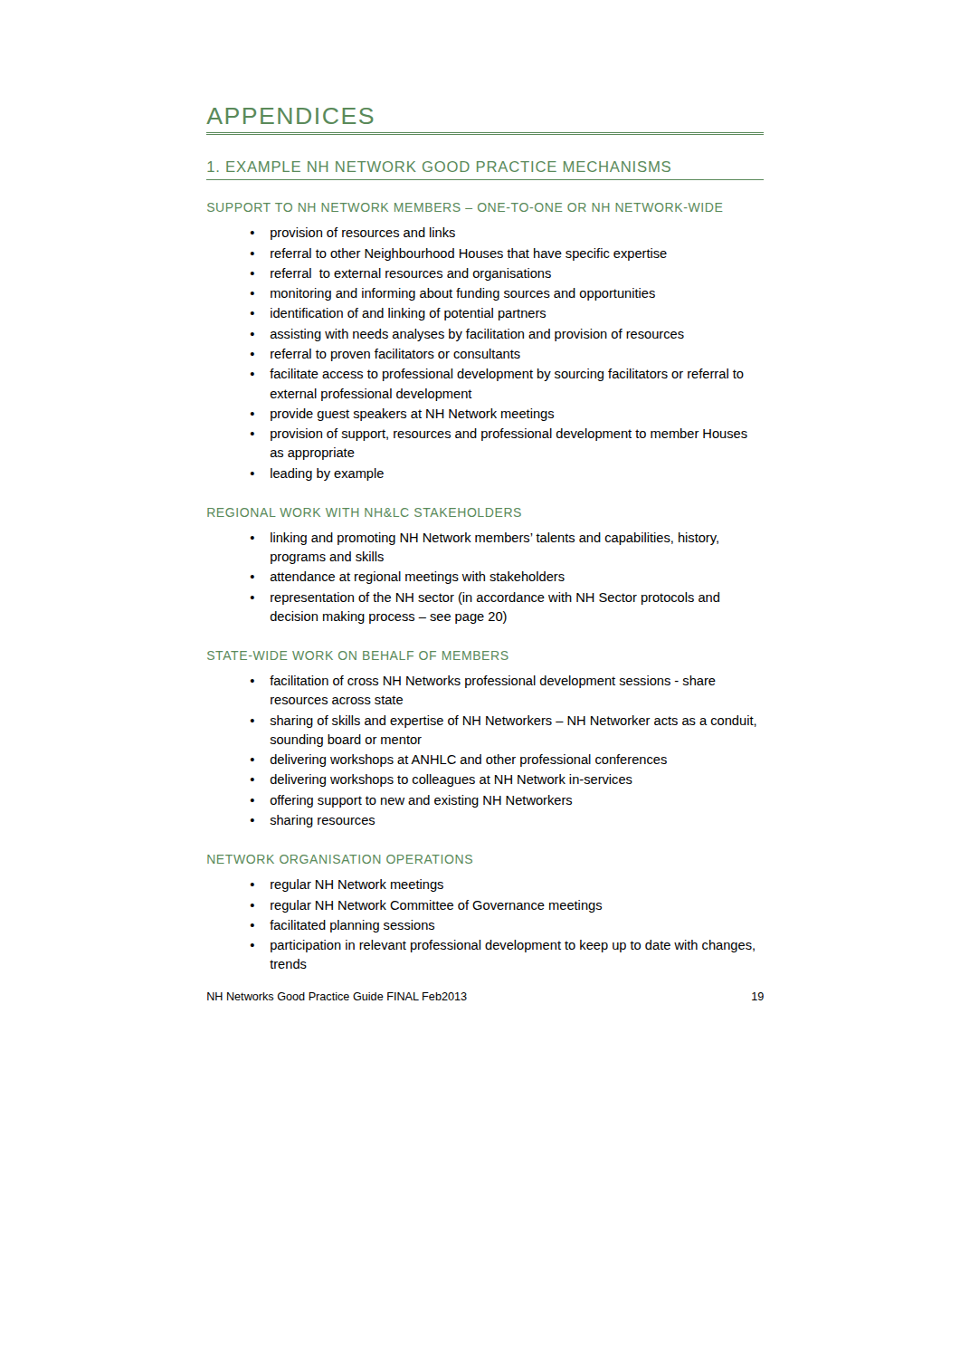APPENDICES
1. EXAMPLE NH NETWORK GOOD PRACTICE MECHANISMS
SUPPORT TO NH NETWORK MEMBERS – ONE-TO-ONE OR NH NETWORK-WIDE
provision of resources and links
referral to other Neighbourhood Houses that have specific expertise
referral to external resources and organisations
monitoring and informing about funding sources and opportunities
identification of and linking of potential partners
assisting with needs analyses by facilitation and provision of resources
referral to proven facilitators or consultants
facilitate access to professional development by sourcing facilitators or referral to external professional development
provide guest speakers at NH Network meetings
provision of support, resources and professional development to member Houses as appropriate
leading by example
REGIONAL WORK WITH NH&LC STAKEHOLDERS
linking and promoting NH Network members’ talents and capabilities, history, programs and skills
attendance at regional meetings with stakeholders
representation of the NH sector (in accordance with NH Sector protocols and decision making process – see page 20)
STATE-WIDE WORK ON BEHALF OF MEMBERS
facilitation of cross NH Networks professional development sessions - share resources across state
sharing of skills and expertise of NH Networkers – NH Networker acts as a conduit, sounding board or mentor
delivering workshops at ANHLC and other professional conferences
delivering workshops to colleagues at NH Network in-services
offering support to new and existing NH Networkers
sharing resources
NETWORK ORGANISATION OPERATIONS
regular NH Network meetings
regular NH Network Committee of Governance meetings
facilitated planning sessions
participation in relevant professional development to keep up to date with changes, trends
NH Networks Good Practice Guide FINAL Feb2013 19